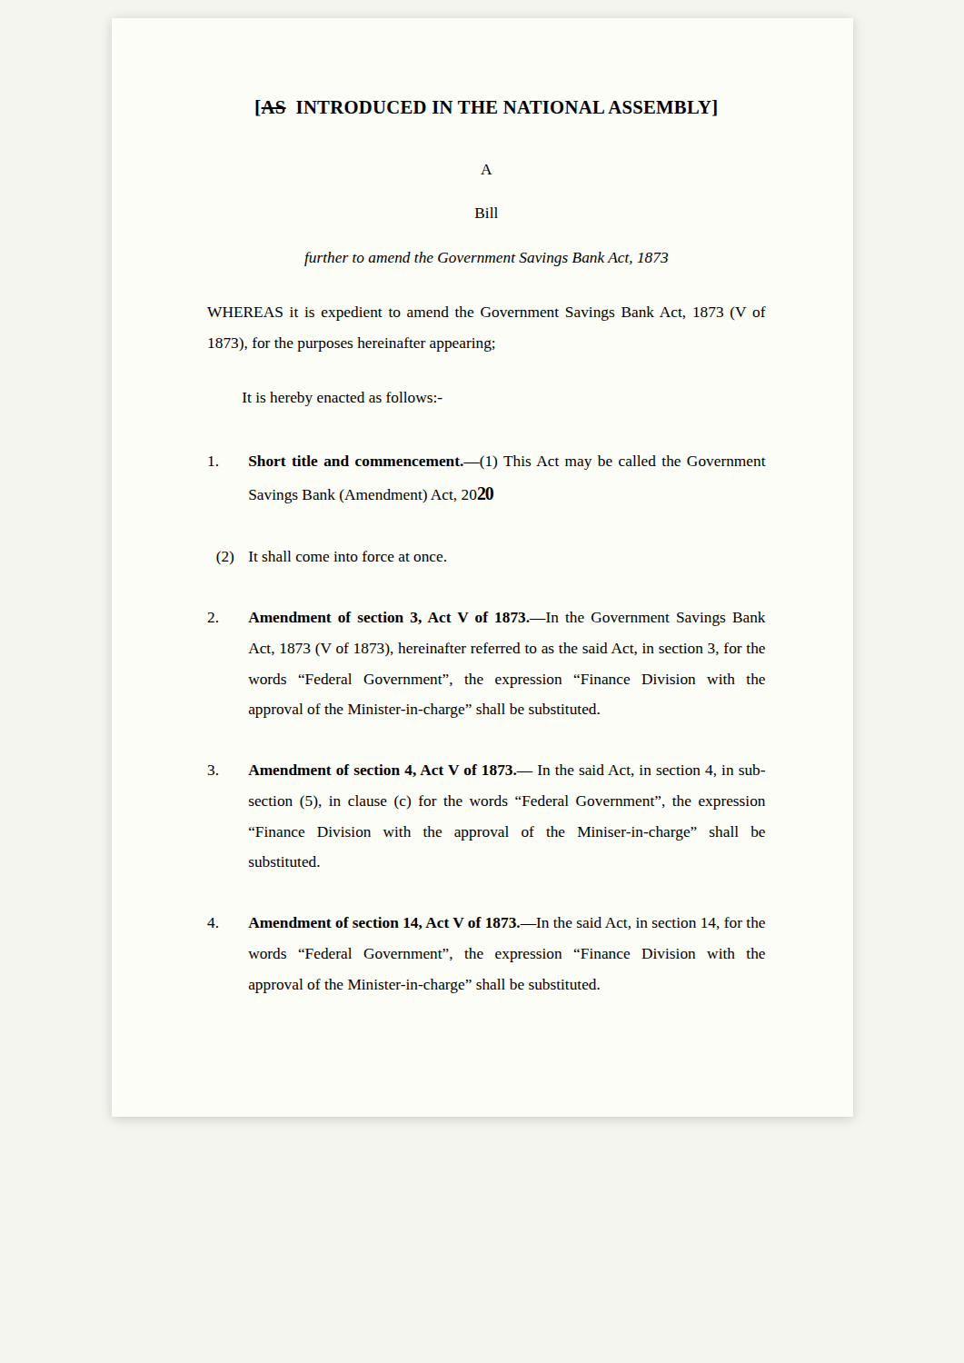[AS INTRODUCED IN THE NATIONAL ASSEMBLY]
A
Bill
further to amend the Government Savings Bank Act, 1873
WHEREAS it is expedient to amend the Government Savings Bank Act, 1873 (V of 1873), for the purposes hereinafter appearing;
It is hereby enacted as follows:-
1. Short title and commencement.—(1) This Act may be called the Government Savings Bank (Amendment) Act, 2020
(2) It shall come into force at once.
2. Amendment of section 3, Act V of 1873.—In the Government Savings Bank Act, 1873 (V of 1873), hereinafter referred to as the said Act, in section 3, for the words “Federal Government”, the expression “Finance Division with the approval of the Minister-in-charge” shall be substituted.
3. Amendment of section 4, Act V of 1873.— In the said Act, in section 4, in sub-section (5), in clause (c) for the words “Federal Government”, the expression “Finance Division with the approval of the Miniser-in-charge” shall be substituted.
4. Amendment of section 14, Act V of 1873.—In the said Act, in section 14, for the words “Federal Government”, the expression “Finance Division with the approval of the Minister-in-charge” shall be substituted.